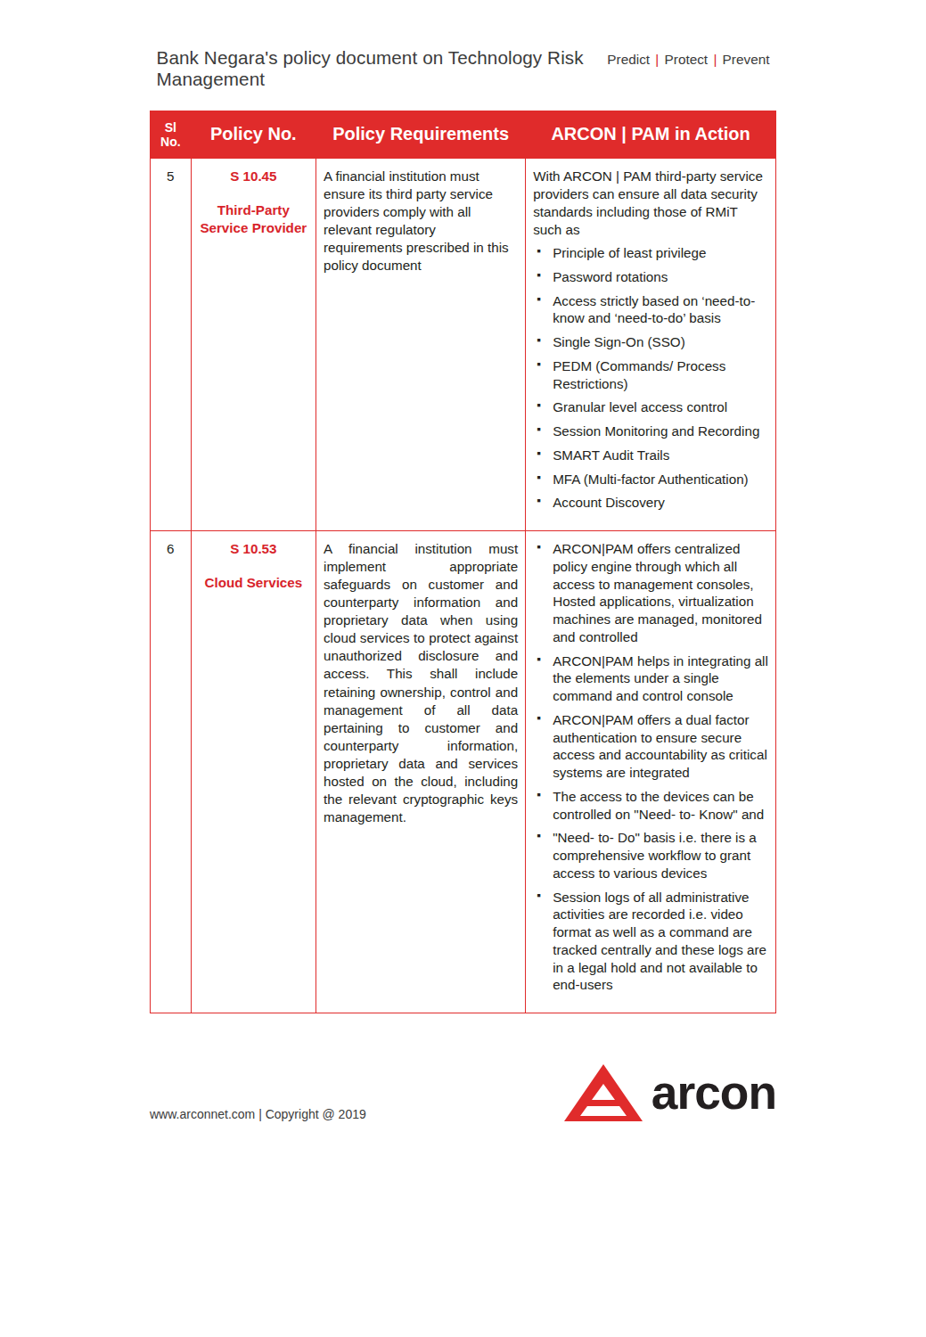Bank Negara's policy document on Technology Risk Management
Predict | Protect | Prevent
| Sl No. | Policy No. | Policy Requirements | ARCON / PAM in Action |
| --- | --- | --- | --- |
| 5 | S 10.45 Third-Party Service Provider | A financial institution must ensure its third party service providers comply with all relevant regulatory requirements prescribed in this policy document | With ARCON / PAM third-party service providers can ensure all data security standards including those of RMiT such as Principle of least privilege Password rotations Access strictly based on ‘need-to-know and ‘need-to-do’ basis Single Sign-On (SSO) PEDM (Commands/ Process Restrictions) Granular level access control Session Monitoring and Recording SMART Audit Trails MFA (Multi-factor Authentication) Account Discovery |
| 6 | S 10.53 Cloud Services | A financial institution must implement appropriate safeguards on customer and counterparty information and proprietary data when using cloud services to protect against unauthorized disclosure and access. This shall include retaining ownership, control and management of all data pertaining to customer and counterparty information, proprietary data and services hosted on the cloud, including the relevant cryptographic keys management. | ARCON/PAM offers centralized policy engine through which all access to management consoles, Hosted applications, virtualization machines are managed, monitored and controlled ARCON/PAM helps in integrating all the elements under a single command and control console ARCON/PAM offers a dual factor authentication to ensure secure access and accountability as critical systems are integrated The access to the devices can be controlled on "Need- to- Know" and "Need- to- Do" basis i.e. there is a comprehensive workflow to grant access to various devices Session logs of all administrative activities are recorded i.e. video format as well as a command are tracked centrally and these logs are in a legal hold and not available to end-users |
www.arconnet.com | Copyright @ 2019
arcon